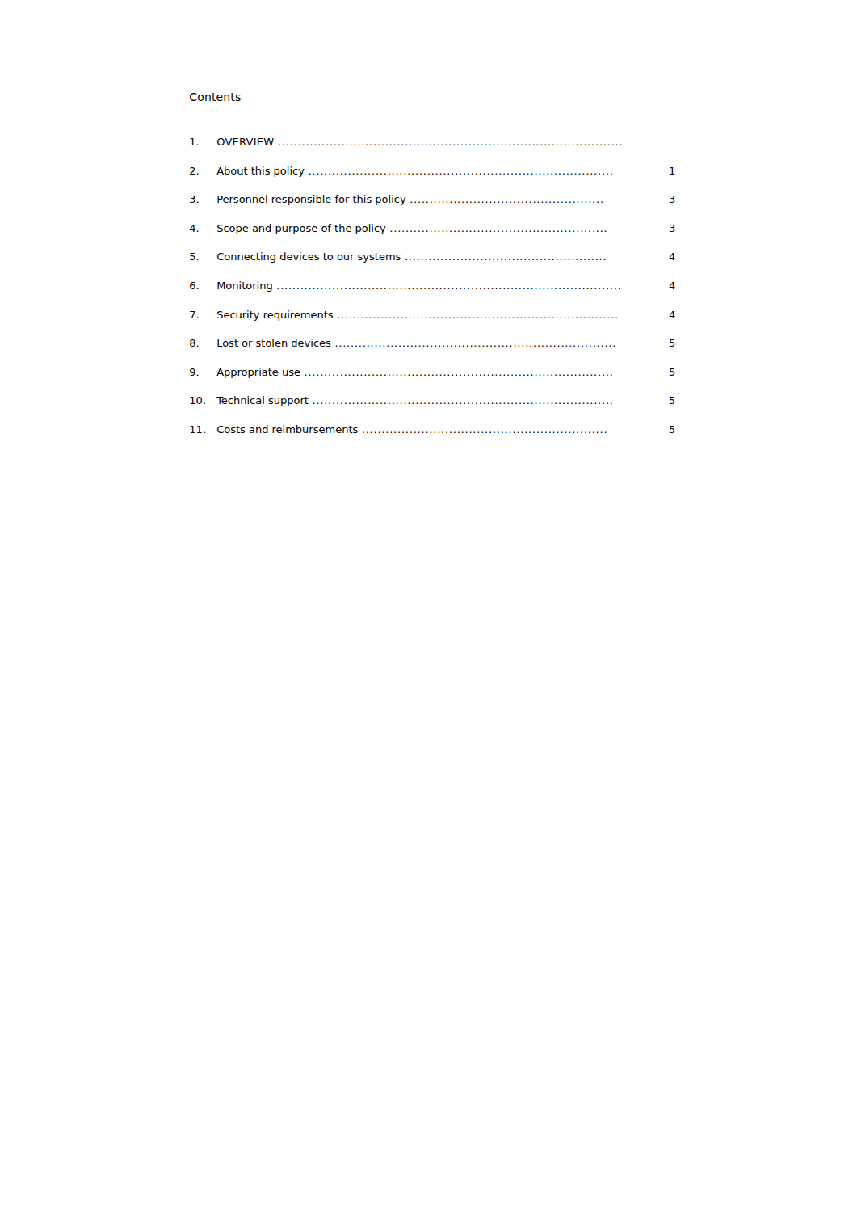Contents
| 1. | OVERVIEW ....................................................................................... | |
| 2. | About this policy ............................................................................. | 1 |
| 3. | Personnel responsible for this policy ................................................. | 3 |
| 4. | Scope and purpose of the policy ....................................................... | 3 |
| 5. | Connecting devices to our systems ................................................... | 4 |
| 6. | Monitoring ....................................................................................... | 4 |
| 7. | Security requirements ....................................................................... | 4 |
| 8. | Lost or stolen devices ....................................................................... | 5 |
| 9. | Appropriate use .............................................................................. | 5 |
| 10. | Technical support ............................................................................ | 5 |
| 11. | Costs and reimbursements .............................................................. | 5 |